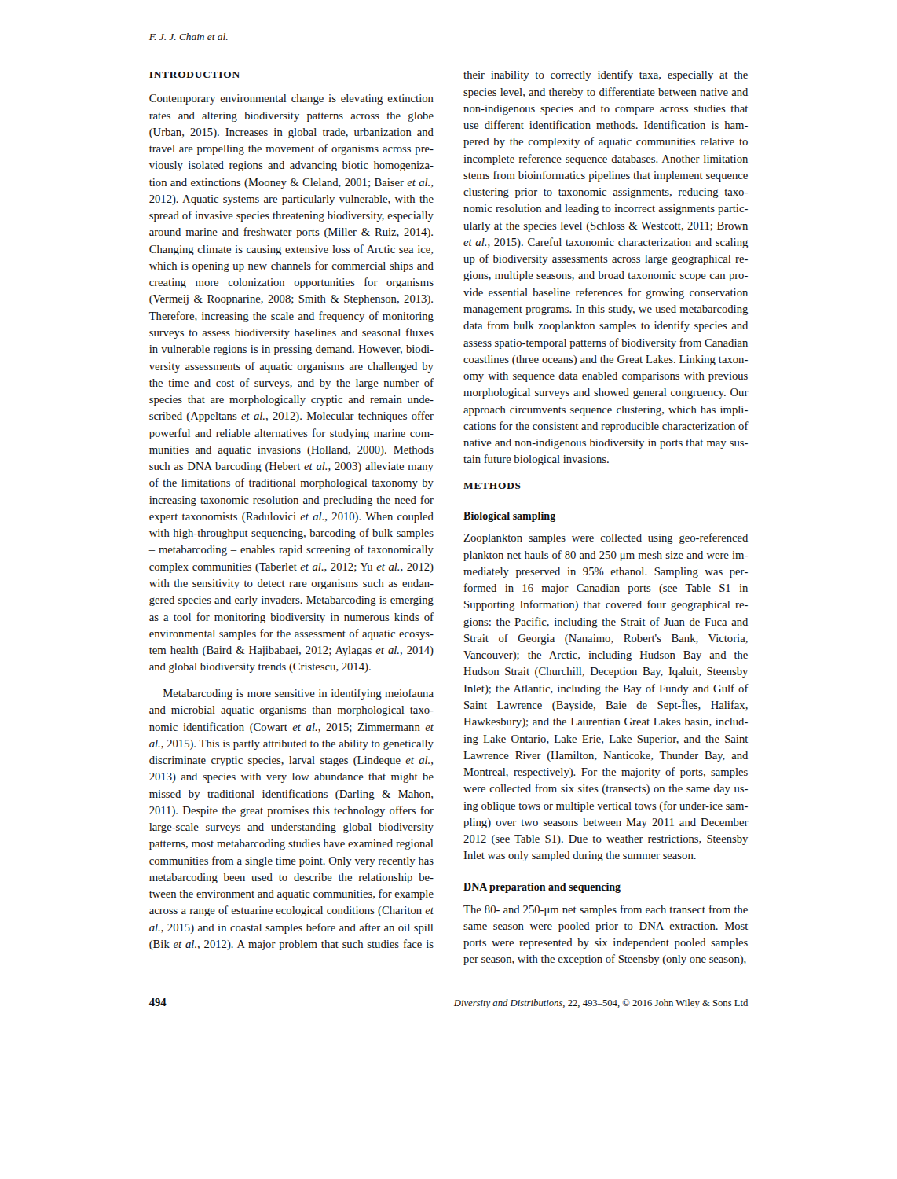F. J. J. Chain et al.
Introduction
Contemporary environmental change is elevating extinction rates and altering biodiversity patterns across the globe (Urban, 2015). Increases in global trade, urbanization and travel are propelling the movement of organisms across previously isolated regions and advancing biotic homogenization and extinctions (Mooney & Cleland, 2001; Baiser et al., 2012). Aquatic systems are particularly vulnerable, with the spread of invasive species threatening biodiversity, especially around marine and freshwater ports (Miller & Ruiz, 2014). Changing climate is causing extensive loss of Arctic sea ice, which is opening up new channels for commercial ships and creating more colonization opportunities for organisms (Vermeij & Roopnarine, 2008; Smith & Stephenson, 2013). Therefore, increasing the scale and frequency of monitoring surveys to assess biodiversity baselines and seasonal fluxes in vulnerable regions is in pressing demand. However, biodiversity assessments of aquatic organisms are challenged by the time and cost of surveys, and by the large number of species that are morphologically cryptic and remain undescribed (Appeltans et al., 2012). Molecular techniques offer powerful and reliable alternatives for studying marine communities and aquatic invasions (Holland, 2000). Methods such as DNA barcoding (Hebert et al., 2003) alleviate many of the limitations of traditional morphological taxonomy by increasing taxonomic resolution and precluding the need for expert taxonomists (Radulovici et al., 2010). When coupled with high-throughput sequencing, barcoding of bulk samples – metabarcoding – enables rapid screening of taxonomically complex communities (Taberlet et al., 2012; Yu et al., 2012) with the sensitivity to detect rare organisms such as endangered species and early invaders. Metabarcoding is emerging as a tool for monitoring biodiversity in numerous kinds of environmental samples for the assessment of aquatic ecosystem health (Baird & Hajibabaei, 2012; Aylagas et al., 2014) and global biodiversity trends (Cristescu, 2014).
Metabarcoding is more sensitive in identifying meiofauna and microbial aquatic organisms than morphological taxonomic identification (Cowart et al., 2015; Zimmermann et al., 2015). This is partly attributed to the ability to genetically discriminate cryptic species, larval stages (Lindeque et al., 2013) and species with very low abundance that might be missed by traditional identifications (Darling & Mahon, 2011). Despite the great promises this technology offers for large-scale surveys and understanding global biodiversity patterns, most metabarcoding studies have examined regional communities from a single time point. Only very recently has metabarcoding been used to describe the relationship between the environment and aquatic communities, for example across a range of estuarine ecological conditions (Chariton et al., 2015) and in coastal samples before and after an oil spill (Bik et al., 2012). A major problem that such studies face is their inability to correctly identify taxa, especially at the species level, and thereby to differentiate between native and non-indigenous species and to compare across studies that use different identification methods. Identification is hampered by the complexity of aquatic communities relative to incomplete reference sequence databases. Another limitation stems from bioinformatics pipelines that implement sequence clustering prior to taxonomic assignments, reducing taxonomic resolution and leading to incorrect assignments particularly at the species level (Schloss & Westcott, 2011; Brown et al., 2015). Careful taxonomic characterization and scaling up of biodiversity assessments across large geographical regions, multiple seasons, and broad taxonomic scope can provide essential baseline references for growing conservation management programs. In this study, we used metabarcoding data from bulk zooplankton samples to identify species and assess spatio-temporal patterns of biodiversity from Canadian coastlines (three oceans) and the Great Lakes. Linking taxonomy with sequence data enabled comparisons with previous morphological surveys and showed general congruency. Our approach circumvents sequence clustering, which has implications for the consistent and reproducible characterization of native and non-indigenous biodiversity in ports that may sustain future biological invasions.
Methods
Biological sampling
Zooplankton samples were collected using geo-referenced plankton net hauls of 80 and 250 μm mesh size and were immediately preserved in 95% ethanol. Sampling was performed in 16 major Canadian ports (see Table S1 in Supporting Information) that covered four geographical regions: the Pacific, including the Strait of Juan de Fuca and Strait of Georgia (Nanaimo, Robert's Bank, Victoria, Vancouver); the Arctic, including Hudson Bay and the Hudson Strait (Churchill, Deception Bay, Iqaluit, Steensby Inlet); the Atlantic, including the Bay of Fundy and Gulf of Saint Lawrence (Bayside, Baie de Sept-Îles, Halifax, Hawkesbury); and the Laurentian Great Lakes basin, including Lake Ontario, Lake Erie, Lake Superior, and the Saint Lawrence River (Hamilton, Nanticoke, Thunder Bay, and Montreal, respectively). For the majority of ports, samples were collected from six sites (transects) on the same day using oblique tows or multiple vertical tows (for under-ice sampling) over two seasons between May 2011 and December 2012 (see Table S1). Due to weather restrictions, Steensby Inlet was only sampled during the summer season.
DNA preparation and sequencing
The 80- and 250-μm net samples from each transect from the same season were pooled prior to DNA extraction. Most ports were represented by six independent pooled samples per season, with the exception of Steensby (only one season),
494 Diversity and Distributions, 22, 493–504, © 2016 John Wiley & Sons Ltd